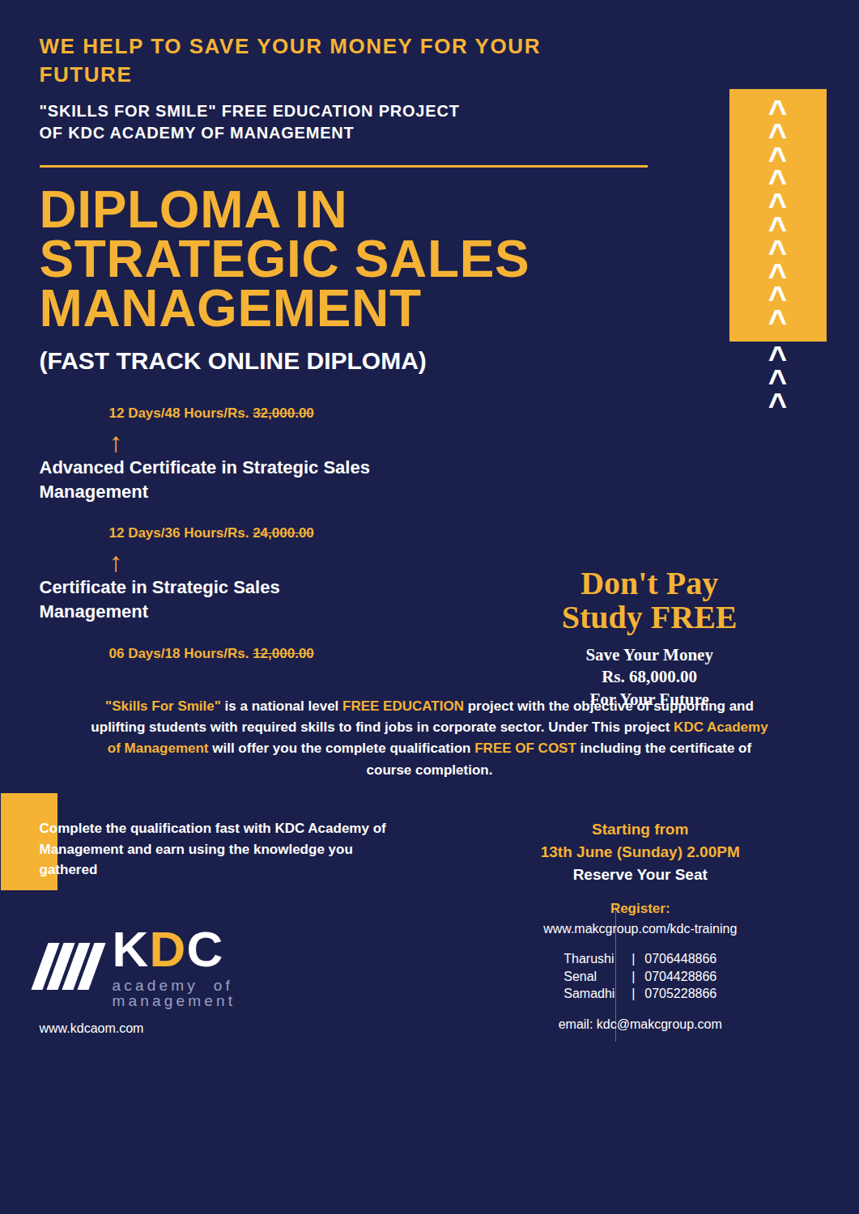^ ^ ^ ^ ^ ^ ^ ^ ^ ^
^ ^ ^
We help to save your money for your future
"Skills for Smile" Free Education Project
of KDC Academy of Management
Diploma in Strategic Sales Management
(Fast Track Online Diploma)
12 Days/48 Hours/Rs. 32,000.00
↑
Advanced Certificate in Strategic Sales Management
12 Days/36 Hours/Rs. 24,000.00
↑
Certificate in Strategic Sales Management
06 Days/18 Hours/Rs. 12,000.00
Don't Pay
Study FREE
Save Your Money
Rs. 68,000.00
For Your Future
"Skills For Smile" is a national level FREE EDUCATION project with the objective of supporting and uplifting students with required skills to find jobs in corporate sector. Under This project KDC Academy of Management will offer you the complete qualification FREE OF COST including the certificate of course completion.
Complete the qualification fast with KDC Academy of Management and earn using the knowledge you gathered
KDC academy of
management
www.kdcaom.com
Starting from13th June (Sunday) 2.00PM
Reserve Your Seat
Register:
www.makcgroup.com/kdc-training
Tharushi|0706448866
Senal|0704428866
Samadhi|0705228866
email: kdc@makcgroup.com